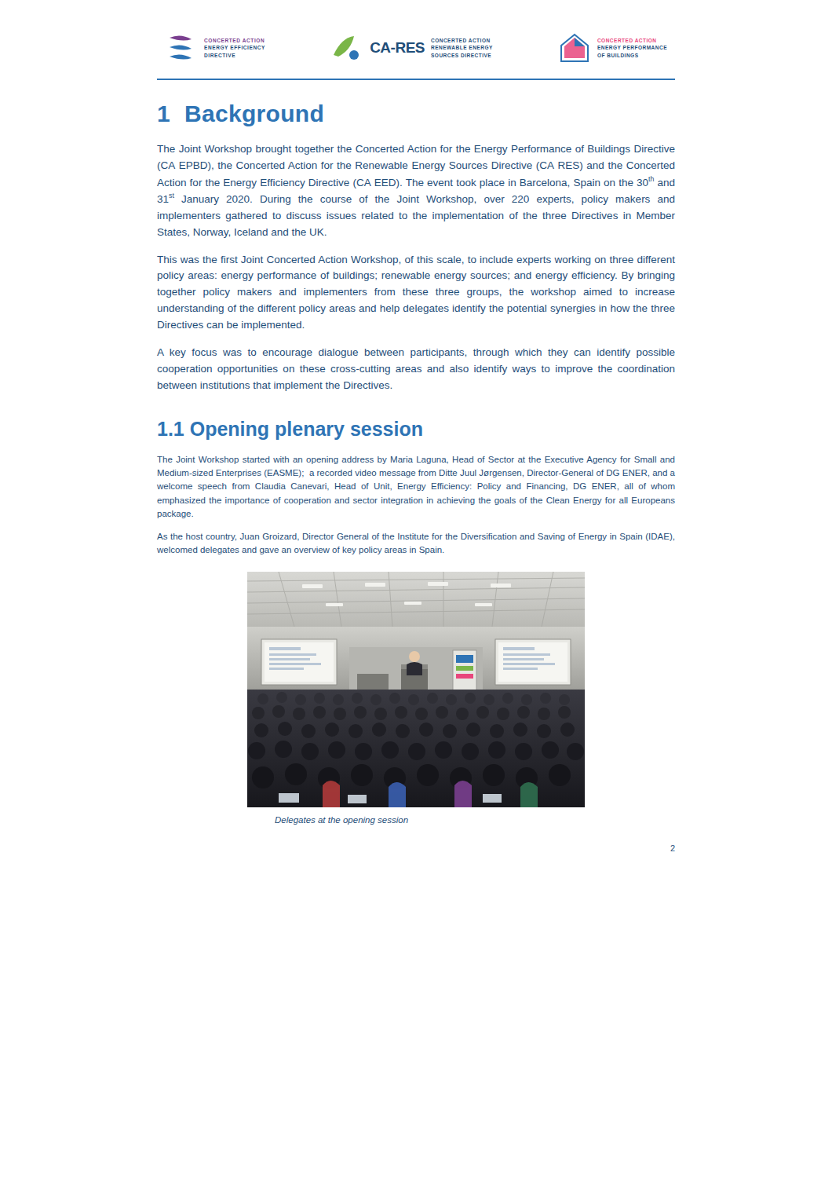CONCERTED ACTION
ENERGY EFFICIENCY
DIRECTIVE
CA-RES
CONCERTED ACTION
RENEWABLE ENERGY
SOURCES DIRECTIVE
CONCERTED ACTION
ENERGY PERFORMANCE
OF BUILDINGS
1 Background
The Joint Workshop brought together the Concerted Action for the Energy Performance of Buildings Directive (CA EPBD), the Concerted Action for the Renewable Energy Sources Directive (CA RES) and the Concerted Action for the Energy Efficiency Directive (CA EED). The event took place in Barcelona, Spain on the 30th and 31st January 2020. During the course of the Joint Workshop, over 220 experts, policy makers and implementers gathered to discuss issues related to the implementation of the three Directives in Member States, Norway, Iceland and the UK.
This was the first Joint Concerted Action Workshop, of this scale, to include experts working on three different policy areas: energy performance of buildings; renewable energy sources; and energy efficiency. By bringing together policy makers and implementers from these three groups, the workshop aimed to increase understanding of the different policy areas and help delegates identify the potential synergies in how the three Directives can be implemented.
A key focus was to encourage dialogue between participants, through which they can identify possible cooperation opportunities on these cross-cutting areas and also identify ways to improve the coordination between institutions that implement the Directives.
1.1 Opening plenary session
The Joint Workshop started with an opening address by Maria Laguna, Head of Sector at the Executive Agency for Small and Medium-sized Enterprises (EASME); a recorded video message from Ditte Juul Jørgensen, Director-General of DG ENER, and a welcome speech from Claudia Canevari, Head of Unit, Energy Efficiency: Policy and Financing, DG ENER, all of whom emphasized the importance of cooperation and sector integration in achieving the goals of the Clean Energy for all Europeans package.
As the host country, Juan Groizard, Director General of the Institute for the Diversification and Saving of Energy in Spain (IDAE), welcomed delegates and gave an overview of key policy areas in Spain.
Delegates at the opening session
2